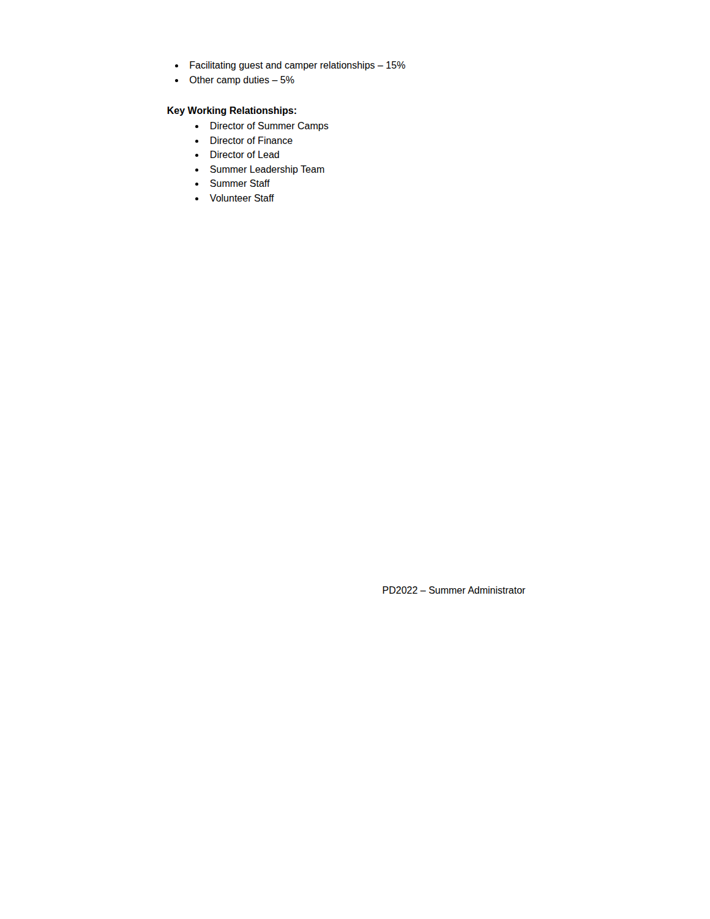Facilitating guest and camper relationships – 15%
Other camp duties – 5%
Key Working Relationships:
Director of Summer Camps
Director of Finance
Director of Lead
Summer Leadership Team
Summer Staff
Volunteer Staff
PD2022 – Summer Administrator